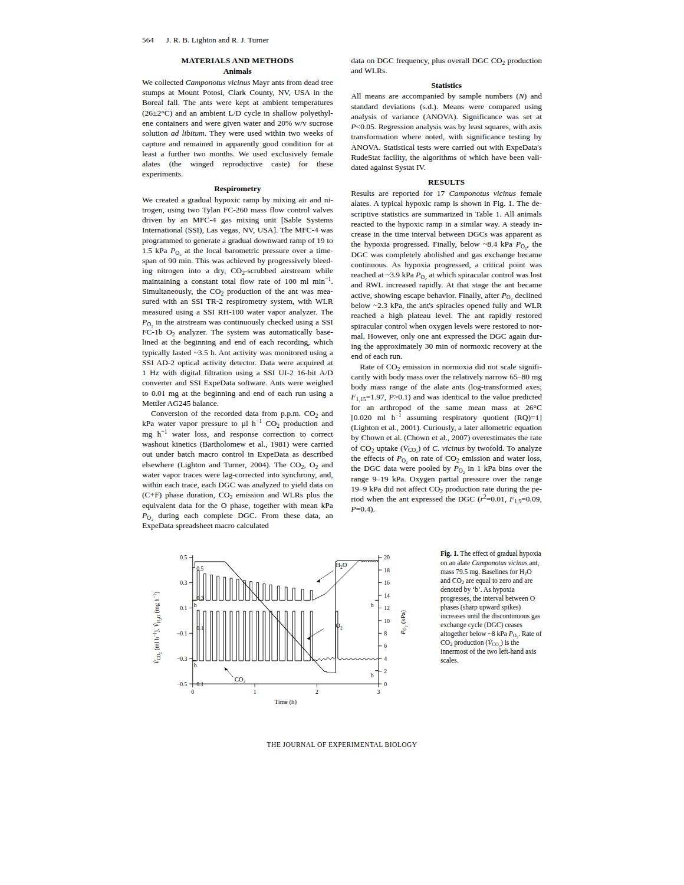564 J. R. B. Lighton and R. J. Turner
MATERIALS AND METHODS
Animals
We collected Camponotus vicinus Mayr ants from dead tree stumps at Mount Potosi, Clark County, NV, USA in the Boreal fall. The ants were kept at ambient temperatures (26±2°C) and an ambient L/D cycle in shallow polyethylene containers and were given water and 20% w/v sucrose solution ad libitum. They were used within two weeks of capture and remained in apparently good condition for at least a further two months. We used exclusively female alates (the winged reproductive caste) for these experiments.
Respirometry
We created a gradual hypoxic ramp by mixing air and nitrogen, using two Tylan FC-260 mass flow control valves driven by an MFC-4 gas mixing unit [Sable Systems International (SSI), Las vegas, NV, USA]. The MFC-4 was programmed to generate a gradual downward ramp of 19 to 1.5 kPa PO2 at the local barometric pressure over a time-span of 90 min. This was achieved by progressively bleeding nitrogen into a dry, CO2-scrubbed airstream while maintaining a constant total flow rate of 100 ml min−1. Simultaneously, the CO2 production of the ant was measured with an SSI TR-2 respirometry system, with WLR measured using a SSI RH-100 water vapor analyzer. The PO2 in the airstream was continuously checked using a SSI FC-1b O2 analyzer. The system was automatically baselined at the beginning and end of each recording, which typically lasted ~3.5 h. Ant activity was monitored using a SSI AD-2 optical activity detector. Data were acquired at 1 Hz with digital filtration using a SSI UI-2 16-bit A/D converter and SSI ExpeData software. Ants were weighed to 0.01 mg at the beginning and end of each run using a Mettler AG245 balance.
Conversion of the recorded data from p.p.m. CO2 and kPa water vapor pressure to µl h−1 CO2 production and mg h−1 water loss, and response correction to correct washout kinetics (Bartholomew et al., 1981) were carried out under batch macro control in ExpeData as described elsewhere (Lighton and Turner, 2004). The CO2, O2 and water vapor traces were lag-corrected into synchrony, and, within each trace, each DGC was analyzed to yield data on (C+F) phase duration, CO2 emission and WLRs plus the equivalent data for the O phase, together with mean kPa PO2 during each complete DGC. From these data, an ExpeData spreadsheet macro calculated
data on DGC frequency, plus overall DGC CO2 production and WLRs.
Statistics
All means are accompanied by sample numbers (N) and standard deviations (s.d.). Means were compared using analysis of variance (ANOVA). Significance was set at P<0.05. Regression analysis was by least squares, with axis transformation where noted, with significance testing by ANOVA. Statistical tests were carried out with ExpeData's RudeStat facility, the algorithms of which have been validated against Systat IV.
RESULTS
Results are reported for 17 Camponotus vicinus female alates. A typical hypoxic ramp is shown in Fig. 1. The descriptive statistics are summarized in Table 1. All animals reacted to the hypoxic ramp in a similar way. A steady increase in the time interval between DGCs was apparent as the hypoxia progressed. Finally, below ~8.4 kPa PO2, the DGC was completely abolished and gas exchange became continuous. As hypoxia progressed, a critical point was reached at ~3.9 kPa PO2 at which spiracular control was lost and RWL increased rapidly. At that stage the ant became active, showing escape behavior. Finally, after PO2 declined below ~2.3 kPa, the ant's spiracles opened fully and WLR reached a high plateau level. The ant rapidly restored spiracular control when oxygen levels were restored to normal. However, only one ant expressed the DGC again during the approximately 30 min of normoxic recovery at the end of each run.
Rate of CO2 emission in normoxia did not scale significantly with body mass over the relatively narrow 65–80 mg body mass range of the alate ants (log-transformed axes; F1,15=1.97, P>0.1) and was identical to the value predicted for an arthropod of the same mean mass at 26°C [0.020 ml h−1 assuming respiratory quotient (RQ)=1] (Lighton et al., 2001). Curiously, a later allometric equation by Chown et al. (Chown et al., 2007) overestimates the rate of CO2 uptake (V̇CO2) of C. vicinus by twofold. To analyze the effects of PO2 on rate of CO2 emission and water loss, the DGC data were pooled by PO2 in 1 kPa bins over the range 9–19 kPa. Oxygen partial pressure over the range 19–9 kPa did not affect CO2 production rate during the period when the ant expressed the DGC (r2=0.01, F1,9=0.09, P=0.4).
0.5 0.3 0.1 −0.1 −0.3 −0.5 0.5 0.3 0.1 −0.1 V̇CO2 (ml h−1), V̇H2O (mg h−1) 20 18 16 14 12 10 8 6 4 2 0 PO2 (kPa) 0 1 2 3 Time (h) O2 H2O CO2 b b b b
Fig. 1. The effect of gradual hypoxia on an alate Camponotus vicinus ant, mass 79.5 mg. Baselines for H2O and CO2 are equal to zero and are denoted by ‘b’. As hypoxia progresses, the interval between O phases (sharp upward spikes) increases until the discontinuous gas exchange cycle (DGC) ceases altogether below ~8 kPa PO2. Rate of CO2 production (V̇CO2) is the innermost of the two left-hand axis scales.
THE JOURNAL OF EXPERIMENTAL BIOLOGY